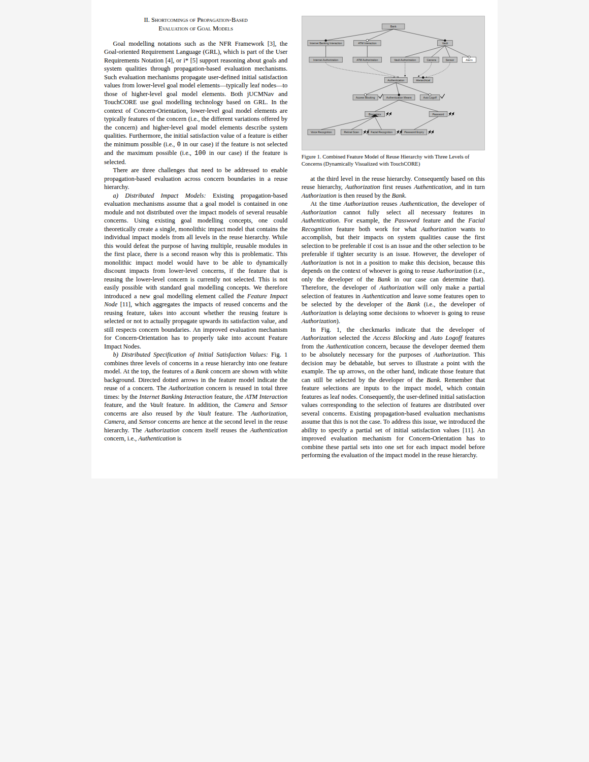II. Shortcomings of Propagation-Based
Evaluation of Goal Models
Goal modelling notations such as the NFR Framework [3], the Goal-oriented Requirement Language (GRL), which is part of the User Requirements Notation [4], or i* [5] support reasoning about goals and system qualities through propagation-based evaluation mechanisms. Such evaluation mechanisms propagate user-defined initial satisfaction values from lower-level goal model elements—typically leaf nodes—to those of higher-level goal model elements. Both jUCMNav and TouchCORE use goal modelling technology based on GRL. In the context of Concern-Orientation, lower-level goal model elements are typically features of the concern (i.e., the different variations offered by the concern) and higher-level goal model elements describe system qualities. Furthermore, the initial satisfaction value of a feature is either the minimum possible (i.e., 0 in our case) if the feature is not selected and the maximum possible (i.e., 100 in our case) if the feature is selected.
There are three challenges that need to be addressed to enable propagation-based evaluation across concern boundaries in a reuse hierarchy.
a) Distributed Impact Models: Existing propagation-based evaluation mechanisms assume that a goal model is contained in one module and not distributed over the impact models of several reusable concerns. Using existing goal modelling concepts, one could theoretically create a single, monolithic impact model that contains the individual impact models from all levels in the reuse hierarchy. While this would defeat the purpose of having multiple, reusable modules in the first place, there is a second reason why this is problematic. This monolithic impact model would have to be able to dynamically discount impacts from lower-level concerns, if the feature that is reusing the lower-level concern is currently not selected. This is not easily possible with standard goal modelling concepts. We therefore introduced a new goal modelling element called the Feature Impact Node [11], which aggregates the impacts of reused concerns and the reusing feature, takes into account whether the reusing feature is selected or not to actually propagate upwards its satisfaction value, and still respects concern boundaries. An improved evaluation mechanism for Concern-Orientation has to properly take into account Feature Impact Nodes.
b) Distributed Specification of Initial Satisfaction Values: Fig. 1 combines three levels of concerns in a reuse hierarchy into one feature model. At the top, the features of a Bank concern are shown with white background. Directed dotted arrows in the feature model indicate the reuse of a concern. The Authorization concern is reused in total three times: by the Internet Banking Interaction feature, the ATM Interaction feature, and the Vault feature. In addition, the Camera and Sensor concerns are also reused by the Vault feature. The Authorization, Camera, and Sensor concerns are hence at the second level in the reuse hierarchy. The Authorization concern itself reuses the Authentication concern, i.e., Authentication is
Bank Internet Banking Interaction ATM Interaction Vault Internet Authorization ATM Authorization Vault Authorization Camera Sensor Alarm Authentication Hierarchical Access Blocking Authentication Means Auto Logoff Biometrics Password Voice Recognition Retinal Scan Facial Recognition Password Expiry
Figure 1. Combined Feature Model of Reuse Hierarchy with Three Levels of Concerns (Dynamically Visualized with TouchCORE)
at the third level in the reuse hierarchy. Consequently based on this reuse hierarchy, Authorization first reuses Authentication, and in turn Authorization is then reused by the Bank.
At the time Authorization reuses Authentication, the developer of Authorization cannot fully select all necessary features in Authentication. For example, the Password feature and the Facial Recognition feature both work for what Authorization wants to accomplish, but their impacts on system qualities cause the first selection to be preferable if cost is an issue and the other selection to be preferable if tighter security is an issue. However, the developer of Authorization is not in a position to make this decision, because this depends on the context of whoever is going to reuse Authorization (i.e., only the developer of the Bank in our case can determine that). Therefore, the developer of Authorization will only make a partial selection of features in Authentication and leave some features open to be selected by the developer of the Bank (i.e., the developer of Authorization is delaying some decisions to whoever is going to reuse Authorization).
In Fig. 1, the checkmarks indicate that the developer of Authorization selected the Access Blocking and Auto Logoff features from the Authentication concern, because the developer deemed them to be absolutely necessary for the purposes of Authorization. This decision may be debatable, but serves to illustrate a point with the example. The up arrows, on the other hand, indicate those feature that can still be selected by the developer of the Bank. Remember that feature selections are inputs to the impact model, which contain features as leaf nodes. Consequently, the user-defined initial satisfaction values corresponding to the selection of features are distributed over several concerns. Existing propagation-based evaluation mechanisms assume that this is not the case. To address this issue, we introduced the ability to specify a partial set of initial satisfaction values [11]. An improved evaluation mechanism for Concern-Orientation has to combine these partial sets into one set for each impact model before performing the evaluation of the impact model in the reuse hierarchy.